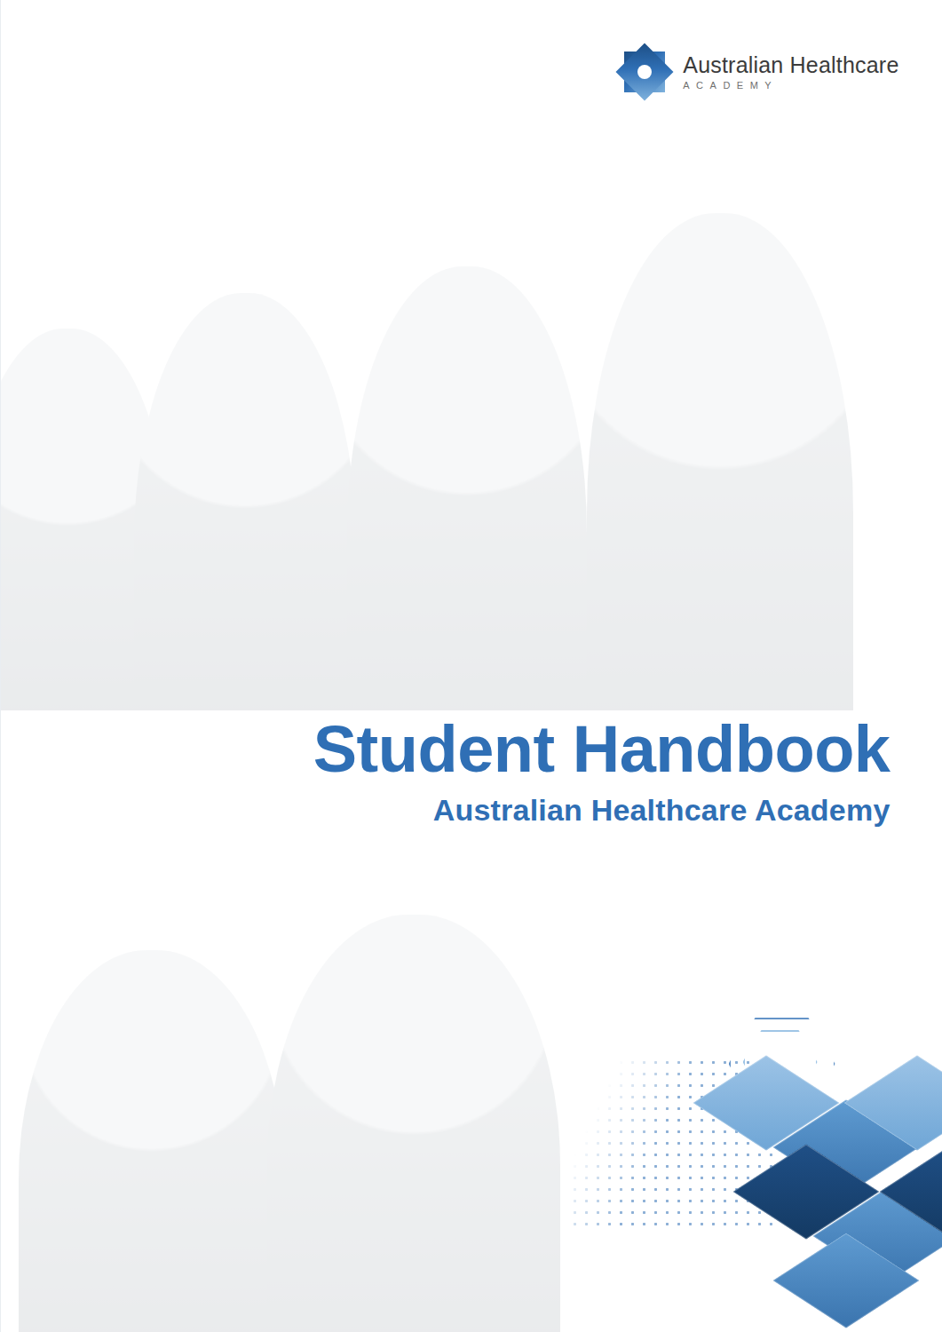Australian Healthcare ACADEMY
Student Handbook
Australian Healthcare Academy
Cover page of the Australian Healthcare Academy Student Handbook.